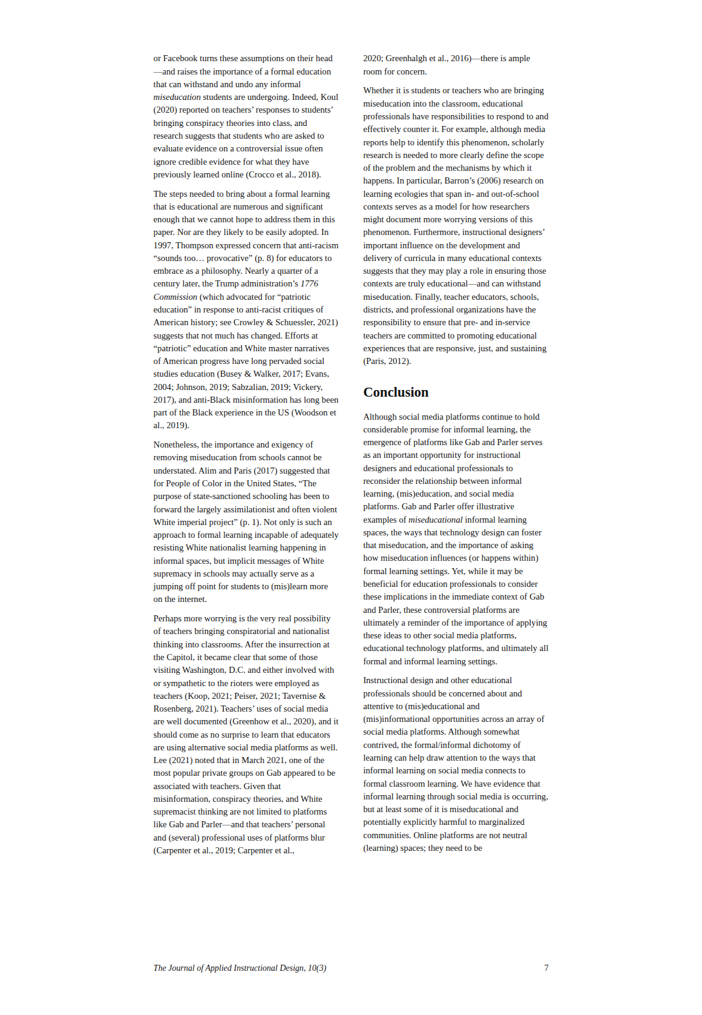or Facebook turns these assumptions on their head—and raises the importance of a formal education that can withstand and undo any informal miseducation students are undergoing. Indeed, Koul (2020) reported on teachers’ responses to students’ bringing conspiracy theories into class, and research suggests that students who are asked to evaluate evidence on a controversial issue often ignore credible evidence for what they have previously learned online (Crocco et al., 2018).
The steps needed to bring about a formal learning that is educational are numerous and significant enough that we cannot hope to address them in this paper. Nor are they likely to be easily adopted. In 1997, Thompson expressed concern that anti-racism “sounds too… provocative” (p. 8) for educators to embrace as a philosophy. Nearly a quarter of a century later, the Trump administration’s 1776 Commission (which advocated for “patriotic education” in response to anti-racist critiques of American history; see Crowley & Schuessler, 2021) suggests that not much has changed. Efforts at “patriotic” education and White master narratives of American progress have long pervaded social studies education (Busey & Walker, 2017; Evans, 2004; Johnson, 2019; Sabzalian, 2019; Vickery, 2017), and anti-Black misinformation has long been part of the Black experience in the US (Woodson et al., 2019).
Nonetheless, the importance and exigency of removing miseducation from schools cannot be understated. Alim and Paris (2017) suggested that for People of Color in the United States, “The purpose of state-sanctioned schooling has been to forward the largely assimilationist and often violent White imperial project” (p. 1). Not only is such an approach to formal learning incapable of adequately resisting White nationalist learning happening in informal spaces, but implicit messages of White supremacy in schools may actually serve as a jumping off point for students to (mis)learn more on the internet.
Perhaps more worrying is the very real possibility of teachers bringing conspiratorial and nationalist thinking into classrooms. After the insurrection at the Capitol, it became clear that some of those visiting Washington, D.C. and either involved with or sympathetic to the rioters were employed as teachers (Koop, 2021; Peiser, 2021; Tavernise & Rosenberg, 2021). Teachers’ uses of social media are well documented (Greenhow et al., 2020), and it should come as no surprise to learn that educators are using alternative social media platforms as well. Lee (2021) noted that in March 2021, one of the most popular private groups on Gab appeared to be associated with teachers. Given that misinformation, conspiracy theories, and White supremacist thinking are not limited to platforms like Gab and Parler—and that teachers’ personal and (several) professional uses of platforms blur (Carpenter et al., 2019; Carpenter et al.,
2020; Greenhalgh et al., 2016)—there is ample room for concern.
Whether it is students or teachers who are bringing miseducation into the classroom, educational professionals have responsibilities to respond to and effectively counter it. For example, although media reports help to identify this phenomenon, scholarly research is needed to more clearly define the scope of the problem and the mechanisms by which it happens. In particular, Barron’s (2006) research on learning ecologies that span in- and out-of-school contexts serves as a model for how researchers might document more worrying versions of this phenomenon. Furthermore, instructional designers’ important influence on the development and delivery of curricula in many educational contexts suggests that they may play a role in ensuring those contexts are truly educational—and can withstand miseducation. Finally, teacher educators, schools, districts, and professional organizations have the responsibility to ensure that pre- and in-service teachers are committed to promoting educational experiences that are responsive, just, and sustaining (Paris, 2012).
Conclusion
Although social media platforms continue to hold considerable promise for informal learning, the emergence of platforms like Gab and Parler serves as an important opportunity for instructional designers and educational professionals to reconsider the relationship between informal learning, (mis)education, and social media platforms. Gab and Parler offer illustrative examples of miseducational informal learning spaces, the ways that technology design can foster that miseducation, and the importance of asking how miseducation influences (or happens within) formal learning settings. Yet, while it may be beneficial for education professionals to consider these implications in the immediate context of Gab and Parler, these controversial platforms are ultimately a reminder of the importance of applying these ideas to other social media platforms, educational technology platforms, and ultimately all formal and informal learning settings.
Instructional design and other educational professionals should be concerned about and attentive to (mis)educational and (mis)informational opportunities across an array of social media platforms. Although somewhat contrived, the formal/informal dichotomy of learning can help draw attention to the ways that informal learning on social media connects to formal classroom learning. We have evidence that informal learning through social media is occurring, but at least some of it is miseducational and potentially explicitly harmful to marginalized communities. Online platforms are not neutral (learning) spaces; they need to be
The Journal of Applied Instructional Design, 10(3) 7